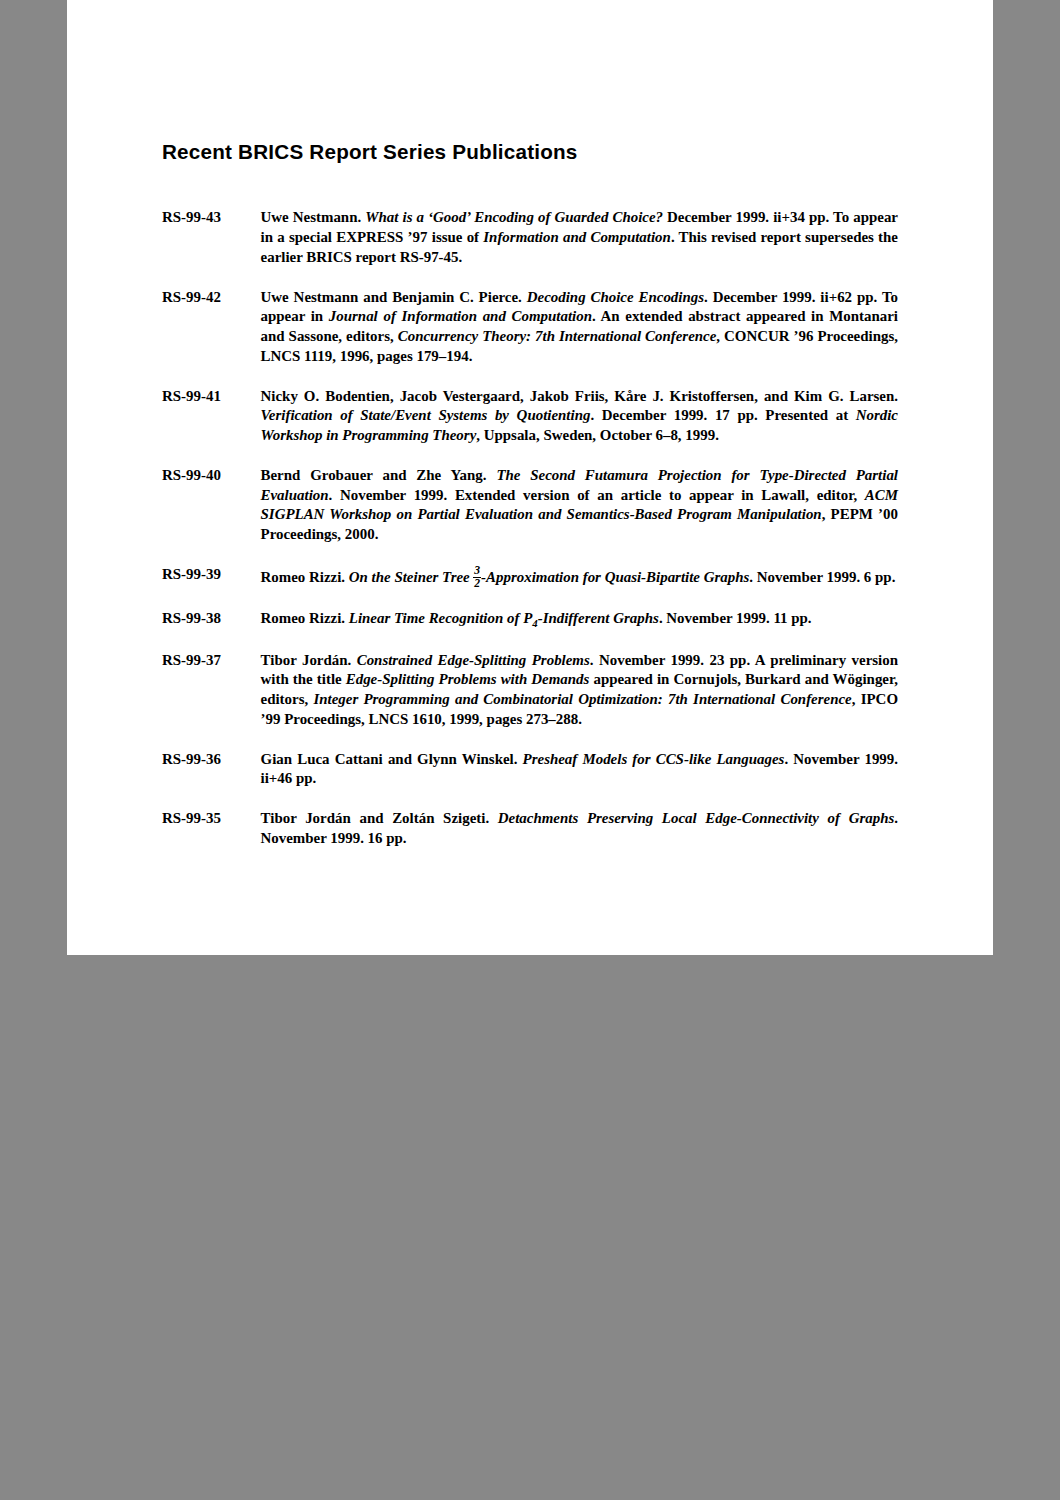Recent BRICS Report Series Publications
RS-99-43
Uwe Nestmann. What is a ‘Good’ Encoding of Guarded Choice? December 1999. ii+34 pp. To appear in a special EXPRESS ’97 issue of Information and Computation. This revised report supersedes the earlier BRICS report RS-97-45.
RS-99-42
Uwe Nestmann and Benjamin C. Pierce. Decoding Choice Encodings. December 1999. ii+62 pp. To appear in Journal of Information and Computation. An extended abstract appeared in Montanari and Sassone, editors, Concurrency Theory: 7th International Conference, CONCUR ’96 Proceedings, LNCS 1119, 1996, pages 179–194.
RS-99-41
Nicky O. Bodentien, Jacob Vestergaard, Jakob Friis, Kåre J. Kristoffersen, and Kim G. Larsen. Verification of State/Event Systems by Quotienting. December 1999. 17 pp. Presented at Nordic Workshop in Programming Theory, Uppsala, Sweden, October 6–8, 1999.
RS-99-40
Bernd Grobauer and Zhe Yang. The Second Futamura Projection for Type-Directed Partial Evaluation. November 1999. Extended version of an article to appear in Lawall, editor, ACM SIGPLAN Workshop on Partial Evaluation and Semantics-Based Program Manipulation, PEPM ’00 Proceedings, 2000.
RS-99-39
Romeo Rizzi. On the Steiner Tree 32-Approximation for Quasi-Bipartite Graphs. November 1999. 6 pp.
RS-99-38
Romeo Rizzi. Linear Time Recognition of P4-Indifferent Graphs. November 1999. 11 pp.
RS-99-37
Tibor Jordán. Constrained Edge-Splitting Problems. November 1999. 23 pp. A preliminary version with the title Edge-Splitting Problems with Demands appeared in Cornujols, Burkard and Wöginger, editors, Integer Programming and Combinatorial Optimization: 7th International Conference, IPCO ’99 Proceedings, LNCS 1610, 1999, pages 273–288.
RS-99-36
Gian Luca Cattani and Glynn Winskel. Presheaf Models for CCS-like Languages. November 1999. ii+46 pp.
RS-99-35
Tibor Jordán and Zoltán Szigeti. Detachments Preserving Local Edge-Connectivity of Graphs. November 1999. 16 pp.